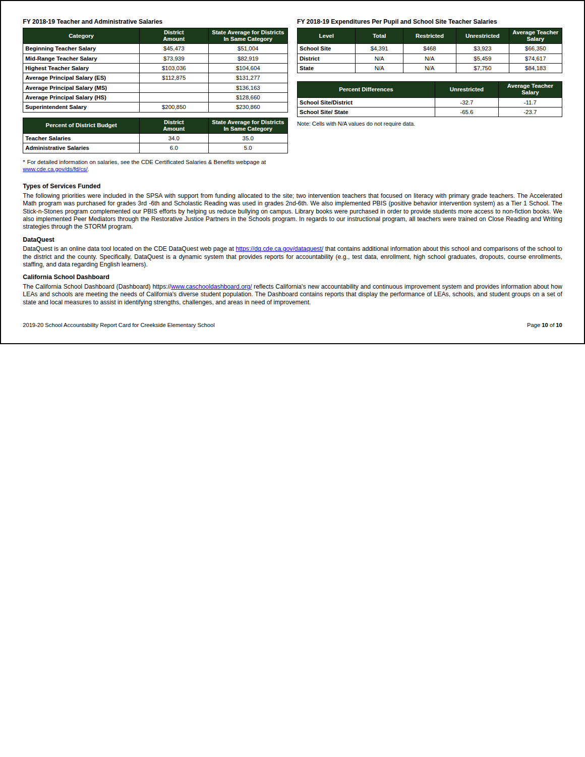FY 2018-19 Teacher and Administrative Salaries
| Category | District Amount | State Average for Districts In Same Category |
| --- | --- | --- |
| Beginning Teacher Salary | $45,473 | $51,004 |
| Mid-Range Teacher Salary | $73,939 | $82,919 |
| Highest Teacher Salary | $103,036 | $104,604 |
| Average Principal Salary (ES) | $112,875 | $131,277 |
| Average Principal Salary (MS) | | $136,163 |
| Average Principal Salary (HS) | | $128,660 |
| Superintendent Salary | $200,850 | $230,860 |
| Percent of District Budget | District Amount | State Average for Districts In Same Category |
| --- | --- | --- |
| Teacher Salaries | 34.0 | 35.0 |
| Administrative Salaries | 6.0 | 5.0 |
*For detailed information on salaries, see the CDE Certificated Salaries & Benefits webpage at www.cde.ca.gov/ds/fd/cs/.
FY 2018-19 Expenditures Per Pupil and School Site Teacher Salaries
| Level | Total | Restricted | Unrestricted | Average Teacher Salary |
| --- | --- | --- | --- | --- |
| School Site | $4,391 | $468 | $3,923 | $66,350 |
| District | N/A | N/A | $5,459 | $74,617 |
| State | N/A | N/A | $7,750 | $84,183 |
| Percent Differences | Unrestricted | Average Teacher Salary |
| --- | --- | --- |
| School Site/District | -32.7 | -11.7 |
| School Site/ State | -65.6 | -23.7 |
Note: Cells with N/A values do not require data.
Types of Services Funded
The following priorities were included in the SPSA with support from funding allocated to the site; two intervention teachers that focused on literacy with primary grade teachers. The Accelerated Math program was purchased for grades 3rd -6th and Scholastic Reading was used in grades 2nd-6th. We also implemented PBIS (positive behavior intervention system) as a Tier 1 School. The Stick-n-Stones program complemented our PBIS efforts by helping us reduce bullying on campus. Library books were purchased in order to provide students more access to non-fiction books. We also implemented Peer Mediators through the Restorative Justice Partners in the Schools program. In regards to our instructional program, all teachers were trained on Close Reading and Writing strategies through the STORM program.
DataQuest
DataQuest is an online data tool located on the CDE DataQuest web page at https://dq.cde.ca.gov/dataquest/ that contains additional information about this school and comparisons of the school to the district and the county. Specifically, DataQuest is a dynamic system that provides reports for accountability (e.g., test data, enrollment, high school graduates, dropouts, course enrollments, staffing, and data regarding English learners).
California School Dashboard
The California School Dashboard (Dashboard) https://www.caschooldashboard.org/ reflects California's new accountability and continuous improvement system and provides information about how LEAs and schools are meeting the needs of California's diverse student population. The Dashboard contains reports that display the performance of LEAs, schools, and student groups on a set of state and local measures to assist in identifying strengths, challenges, and areas in need of improvement.
2019-20 School Accountability Report Card for Creekside Elementary School
Page 10 of 10